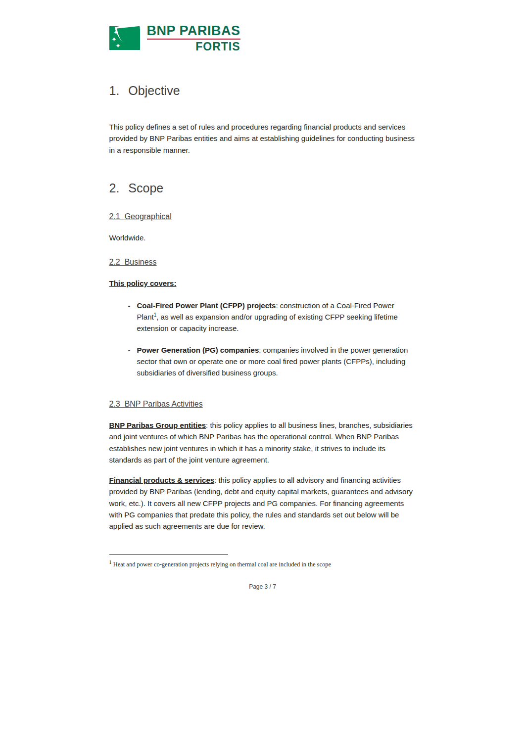✦ ✦ ✦
BNP PARIBAS
FORTIS
1. Objective
This policy defines a set of rules and procedures regarding financial products and services provided by BNP Paribas entities and aims at establishing guidelines for conducting business in a responsible manner.
2. Scope
2.1 Geographical
Worldwide.
2.2 Business
This policy covers:
Coal-Fired Power Plant (CFPP) projects: construction of a Coal-Fired Power Plant1, as well as expansion and/or upgrading of existing CFPP seeking lifetime extension or capacity increase.
Power Generation (PG) companies: companies involved in the power generation sector that own or operate one or more coal fired power plants (CFPPs), including subsidiaries of diversified business groups.
2.3 BNP Paribas Activities
BNP Paribas Group entities: this policy applies to all business lines, branches, subsidiaries and joint ventures of which BNP Paribas has the operational control. When BNP Paribas establishes new joint ventures in which it has a minority stake, it strives to include its standards as part of the joint venture agreement.
Financial products & services: this policy applies to all advisory and financing activities provided by BNP Paribas (lending, debt and equity capital markets, guarantees and advisory work, etc.). It covers all new CFPP projects and PG companies. For financing agreements with PG companies that predate this policy, the rules and standards set out below will be applied as such agreements are due for review.
1 Heat and power co-generation projects relying on thermal coal are included in the scope
Page 3 / 7